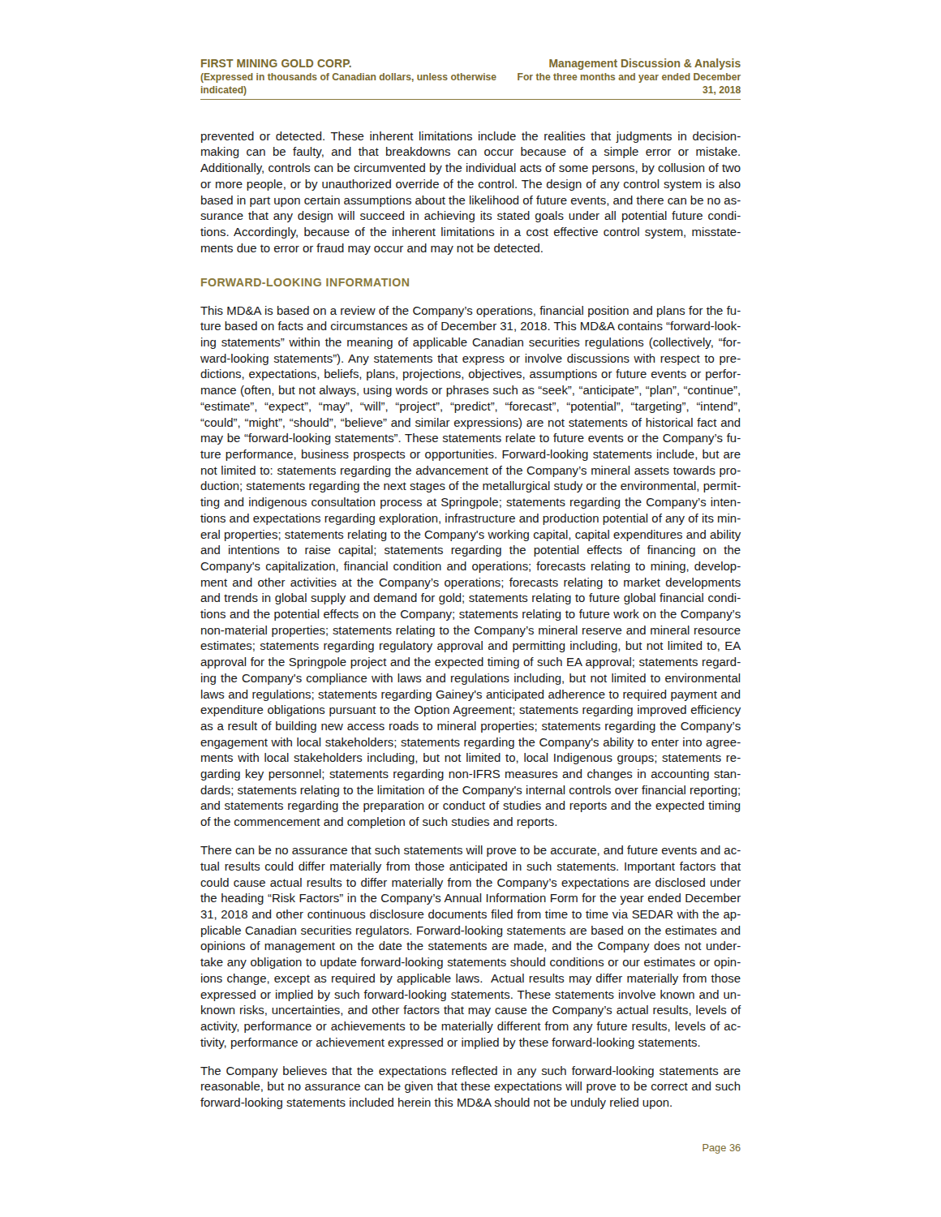FIRST MINING GOLD CORP.
(Expressed in thousands of Canadian dollars, unless otherwise indicated)
Management Discussion & Analysis
For the three months and year ended December 31, 2018
prevented or detected. These inherent limitations include the realities that judgments in decision-making can be faulty, and that breakdowns can occur because of a simple error or mistake. Additionally, controls can be circumvented by the individual acts of some persons, by collusion of two or more people, or by unauthorized override of the control. The design of any control system is also based in part upon certain assumptions about the likelihood of future events, and there can be no assurance that any design will succeed in achieving its stated goals under all potential future conditions. Accordingly, because of the inherent limitations in a cost effective control system, misstatements due to error or fraud may occur and may not be detected.
Forward-Looking Information
This MD&A is based on a review of the Company’s operations, financial position and plans for the future based on facts and circumstances as of December 31, 2018. This MD&A contains “forward-looking statements” within the meaning of applicable Canadian securities regulations (collectively, “forward-looking statements”). Any statements that express or involve discussions with respect to predictions, expectations, beliefs, plans, projections, objectives, assumptions or future events or performance (often, but not always, using words or phrases such as “seek”, “anticipate”, “plan”, “continue”, “estimate”, “expect”, “may”, “will”, “project”, “predict”, “forecast”, “potential”, “targeting”, “intend”, “could”, “might”, “should”, “believe” and similar expressions) are not statements of historical fact and may be “forward-looking statements”. These statements relate to future events or the Company’s future performance, business prospects or opportunities. Forward-looking statements include, but are not limited to: statements regarding the advancement of the Company’s mineral assets towards production; statements regarding the next stages of the metallurgical study or the environmental, permitting and indigenous consultation process at Springpole; statements regarding the Company’s intentions and expectations regarding exploration, infrastructure and production potential of any of its mineral properties; statements relating to the Company's working capital, capital expenditures and ability and intentions to raise capital; statements regarding the potential effects of financing on the Company's capitalization, financial condition and operations; forecasts relating to mining, development and other activities at the Company’s operations; forecasts relating to market developments and trends in global supply and demand for gold; statements relating to future global financial conditions and the potential effects on the Company; statements relating to future work on the Company’s non-material properties; statements relating to the Company’s mineral reserve and mineral resource estimates; statements regarding regulatory approval and permitting including, but not limited to, EA approval for the Springpole project and the expected timing of such EA approval; statements regarding the Company's compliance with laws and regulations including, but not limited to environmental laws and regulations; statements regarding Gainey's anticipated adherence to required payment and expenditure obligations pursuant to the Option Agreement; statements regarding improved efficiency as a result of building new access roads to mineral properties; statements regarding the Company’s engagement with local stakeholders; statements regarding the Company's ability to enter into agreements with local stakeholders including, but not limited to, local Indigenous groups; statements regarding key personnel; statements regarding non-IFRS measures and changes in accounting standards; statements relating to the limitation of the Company's internal controls over financial reporting; and statements regarding the preparation or conduct of studies and reports and the expected timing of the commencement and completion of such studies and reports.
There can be no assurance that such statements will prove to be accurate, and future events and actual results could differ materially from those anticipated in such statements. Important factors that could cause actual results to differ materially from the Company’s expectations are disclosed under the heading “Risk Factors” in the Company’s Annual Information Form for the year ended December 31, 2018 and other continuous disclosure documents filed from time to time via SEDAR with the applicable Canadian securities regulators. Forward-looking statements are based on the estimates and opinions of management on the date the statements are made, and the Company does not undertake any obligation to update forward-looking statements should conditions or our estimates or opinions change, except as required by applicable laws. Actual results may differ materially from those expressed or implied by such forward-looking statements. These statements involve known and unknown risks, uncertainties, and other factors that may cause the Company’s actual results, levels of activity, performance or achievements to be materially different from any future results, levels of activity, performance or achievement expressed or implied by these forward-looking statements.
The Company believes that the expectations reflected in any such forward-looking statements are reasonable, but no assurance can be given that these expectations will prove to be correct and such forward-looking statements included herein this MD&A should not be unduly relied upon.
Page 36